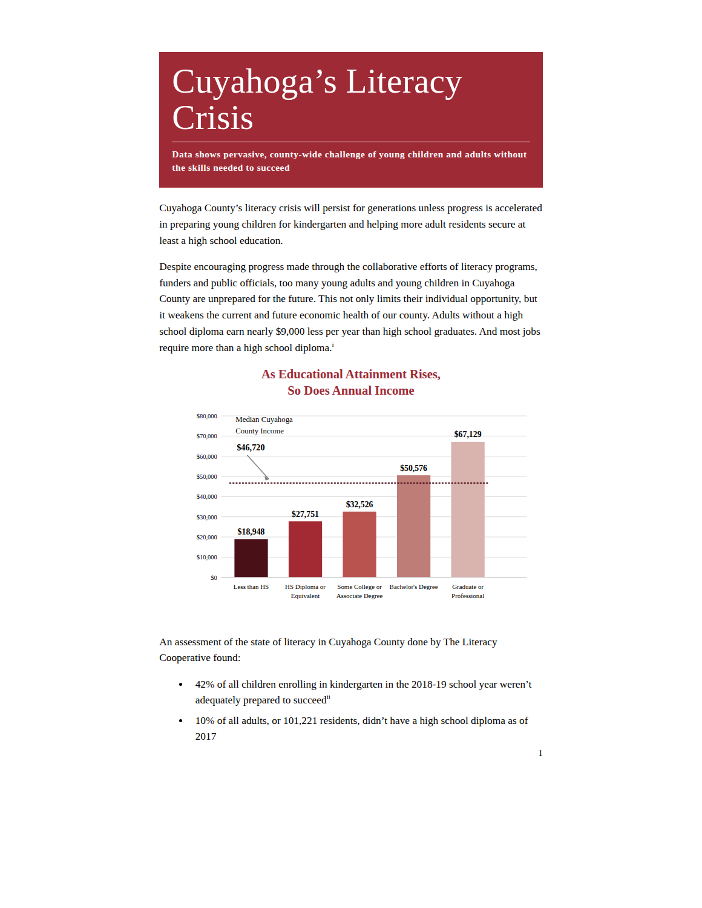Cuyahoga’s Literacy Crisis
Data shows pervasive, county-wide challenge of young children and adults without the skills needed to succeed
Cuyahoga County’s literacy crisis will persist for generations unless progress is accelerated in preparing young children for kindergarten and helping more adult residents secure at least a high school education.
Despite encouraging progress made through the collaborative efforts of literacy programs, funders and public officials, too many young adults and young children in Cuyahoga County are unprepared for the future. This not only limits their individual opportunity, but it weakens the current and future economic health of our county. Adults without a high school diploma earn nearly $9,000 less per year than high school graduates. And most jobs require more than a high school diploma.i
As Educational Attainment Rises,
So Does Annual Income
$80,000 $70,000 $60,000 $50,000 $40,000 $30,000 $20,000 $10,000 $0 Median Cuyahoga County Income $46,720 $18,948 $27,751 $32,526 $50,576 $67,129 Less than HS HS Diploma or Equivalent Some College or Associate Degree Bachelor's Degree Graduate or Professional
An assessment of the state of literacy in Cuyahoga County done by The Literacy Cooperative found:
42% of all children enrolling in kindergarten in the 2018-19 school year weren’t adequately prepared to succeedii
10% of all adults, or 101,221 residents, didn’t have a high school diploma as of 2017
1